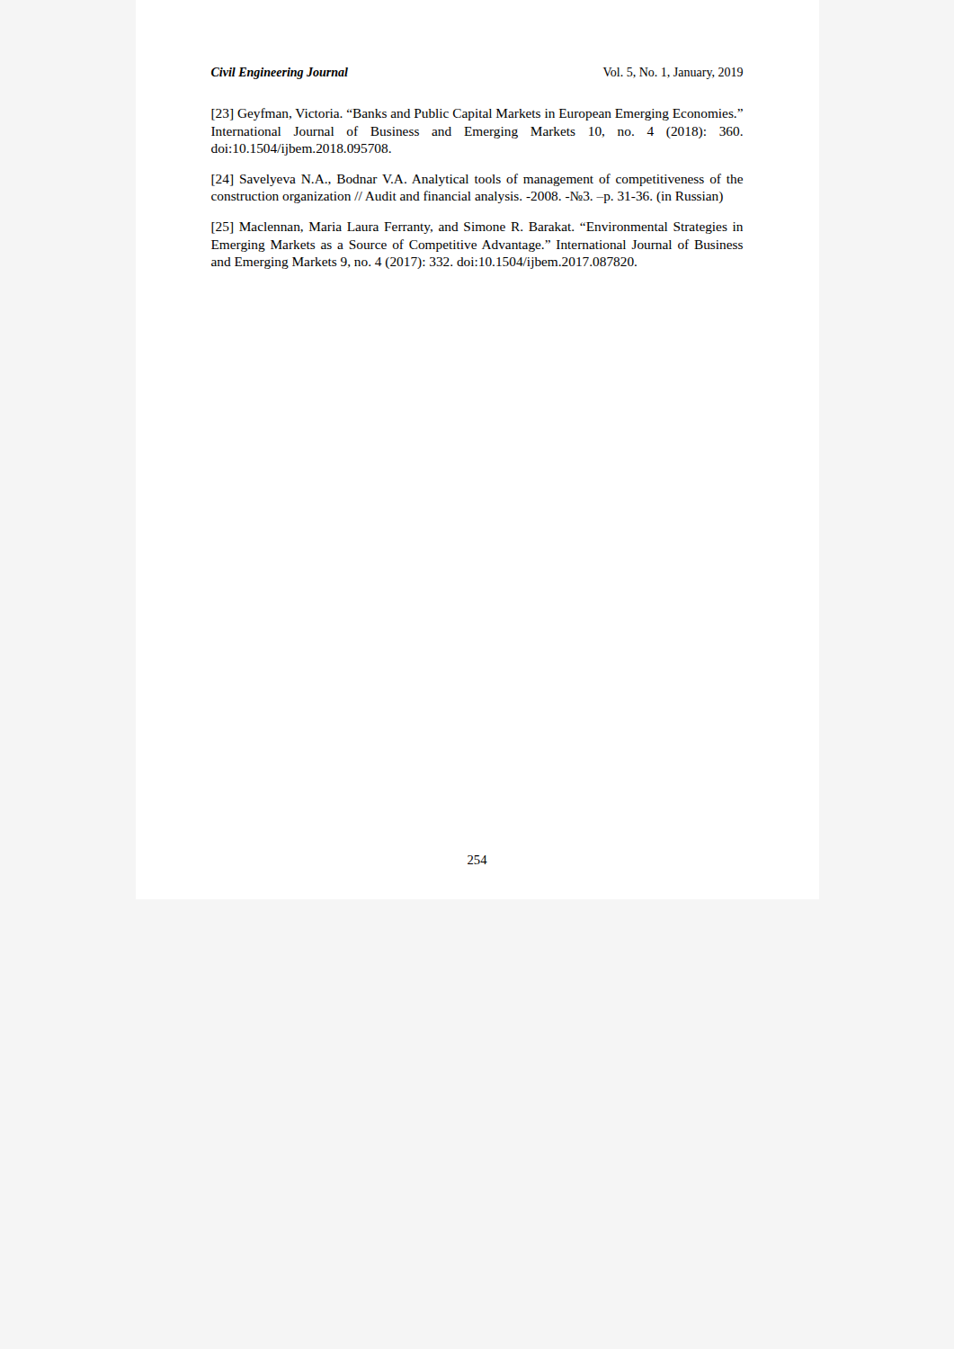Civil Engineering Journal Vol. 5, No. 1, January, 2019
[23] Geyfman, Victoria. “Banks and Public Capital Markets in European Emerging Economies.” International Journal of Business and Emerging Markets 10, no. 4 (2018): 360. doi:10.1504/ijbem.2018.095708.
[24] Savelyeva N.A., Bodnar V.A. Analytical tools of management of competitiveness of the construction organization // Audit and financial analysis. -2008. -№3. –p. 31-36. (in Russian)
[25] Maclennan, Maria Laura Ferranty, and Simone R. Barakat. “Environmental Strategies in Emerging Markets as a Source of Competitive Advantage.” International Journal of Business and Emerging Markets 9, no. 4 (2017): 332. doi:10.1504/ijbem.2017.087820.
254